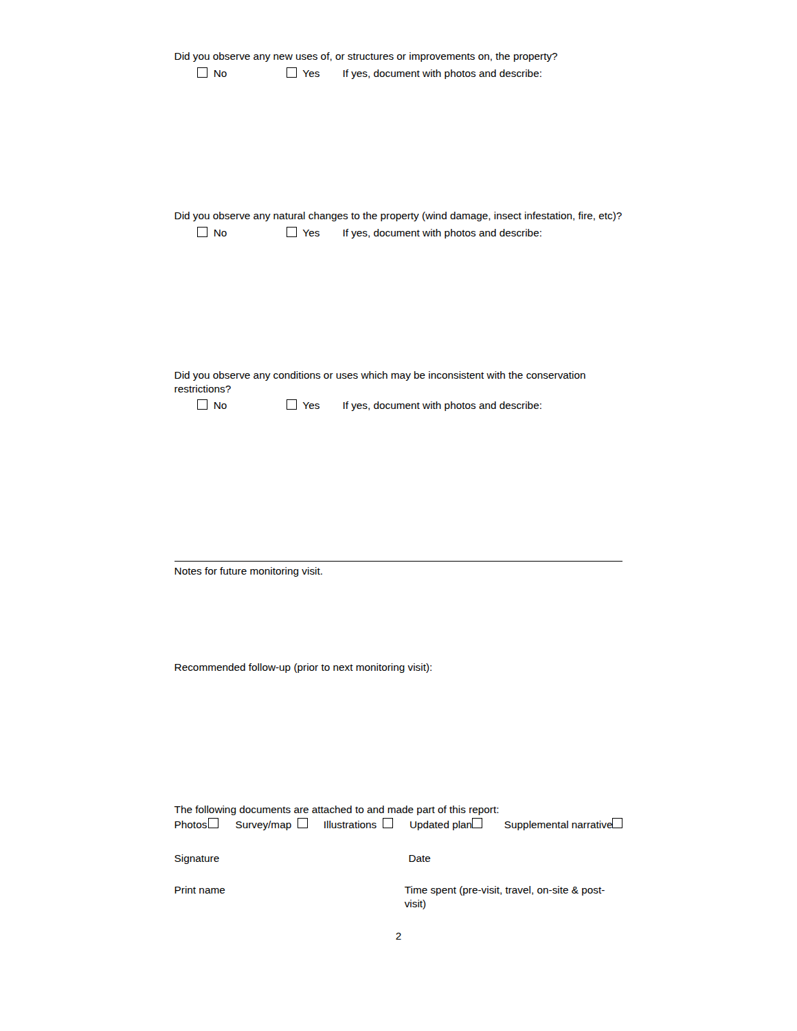Did you observe any new uses of, or structures or improvements on, the property?
No Yes If yes, document with photos and describe:
Did you observe any natural changes to the property (wind damage, insect infestation, fire, etc)?
No Yes If yes, document with photos and describe:
Did you observe any conditions or uses which may be inconsistent with the conservation restrictions?
No Yes If yes, document with photos and describe:
Notes for future monitoring visit.
Recommended follow-up (prior to next monitoring visit):
The following documents are attached to and made part of this report:
Photos Survey/map Illustrations Updated plan Supplemental narrative
Signature
Date
Print name
Time spent (pre-visit, travel, on-site & post-visit)
2